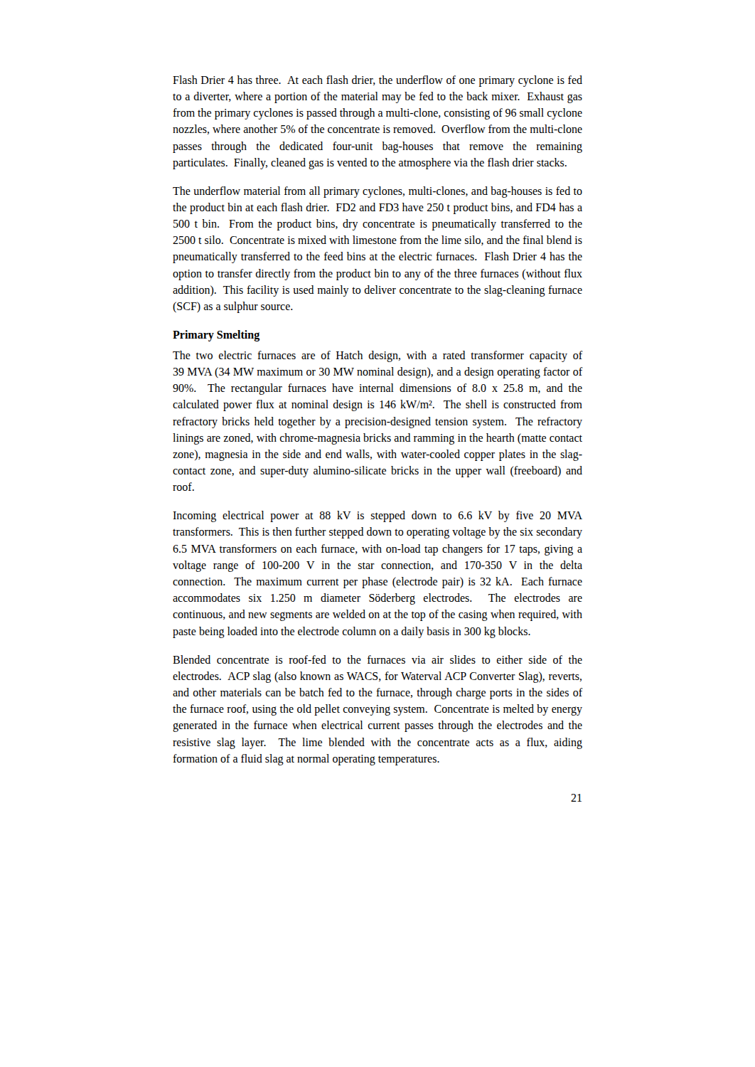Flash Drier 4 has three. At each flash drier, the underflow of one primary cyclone is fed to a diverter, where a portion of the material may be fed to the back mixer. Exhaust gas from the primary cyclones is passed through a multi-clone, consisting of 96 small cyclone nozzles, where another 5% of the concentrate is removed. Overflow from the multi-clone passes through the dedicated four-unit bag-houses that remove the remaining particulates. Finally, cleaned gas is vented to the atmosphere via the flash drier stacks.
The underflow material from all primary cyclones, multi-clones, and bag-houses is fed to the product bin at each flash drier. FD2 and FD3 have 250 t product bins, and FD4 has a 500 t bin. From the product bins, dry concentrate is pneumatically transferred to the 2500 t silo. Concentrate is mixed with limestone from the lime silo, and the final blend is pneumatically transferred to the feed bins at the electric furnaces. Flash Drier 4 has the option to transfer directly from the product bin to any of the three furnaces (without flux addition). This facility is used mainly to deliver concentrate to the slag-cleaning furnace (SCF) as a sulphur source.
Primary Smelting
The two electric furnaces are of Hatch design, with a rated transformer capacity of 39 MVA (34 MW maximum or 30 MW nominal design), and a design operating factor of 90%. The rectangular furnaces have internal dimensions of 8.0 x 25.8 m, and the calculated power flux at nominal design is 146 kW/m². The shell is constructed from refractory bricks held together by a precision-designed tension system. The refractory linings are zoned, with chrome-magnesia bricks and ramming in the hearth (matte contact zone), magnesia in the side and end walls, with water-cooled copper plates in the slag-contact zone, and super-duty alumino-silicate bricks in the upper wall (freeboard) and roof.
Incoming electrical power at 88 kV is stepped down to 6.6 kV by five 20 MVA transformers. This is then further stepped down to operating voltage by the six secondary 6.5 MVA transformers on each furnace, with on-load tap changers for 17 taps, giving a voltage range of 100-200 V in the star connection, and 170-350 V in the delta connection. The maximum current per phase (electrode pair) is 32 kA. Each furnace accommodates six 1.250 m diameter Söderberg electrodes. The electrodes are continuous, and new segments are welded on at the top of the casing when required, with paste being loaded into the electrode column on a daily basis in 300 kg blocks.
Blended concentrate is roof-fed to the furnaces via air slides to either side of the electrodes. ACP slag (also known as WACS, for Waterval ACP Converter Slag), reverts, and other materials can be batch fed to the furnace, through charge ports in the sides of the furnace roof, using the old pellet conveying system. Concentrate is melted by energy generated in the furnace when electrical current passes through the electrodes and the resistive slag layer. The lime blended with the concentrate acts as a flux, aiding formation of a fluid slag at normal operating temperatures.
21